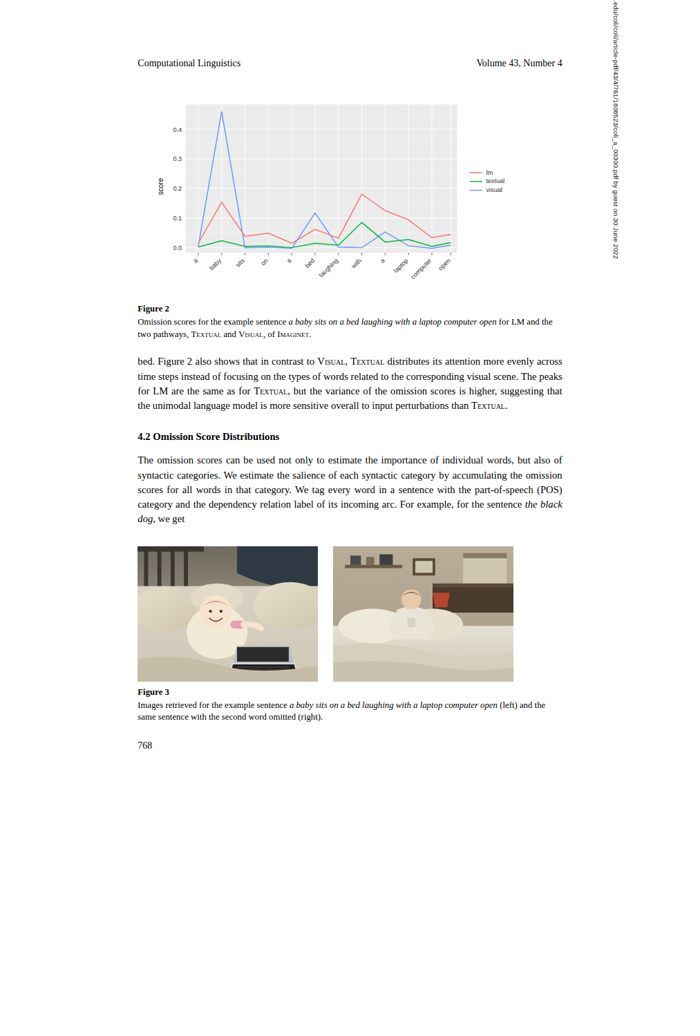Computational Linguistics
Volume 43, Number 4
Downloaded from http://direct.mit.edu/coli/coli/article-pdf/43/4/761/1808523/coli_a_00300.pdf by guest on 30 June 2022
score 0.4 0.3 0.2 0.1 0.0 a baby sits on a bed laughing with a laptop computer open lm textual visual
Figure 2 Omission scores for the example sentence a baby sits on a bed laughing with a laptop computer open for LM and the two pathways, Textual and Visual, of Imaginet.
bed. Figure 2 also shows that in contrast to Visual, Textual distributes its attention more evenly across time steps instead of focusing on the types of words related to the corresponding visual scene. The peaks for LM are the same as for Textual, but the variance of the omission scores is higher, suggesting that the unimodal language model is more sensitive overall to input perturbations than Textual.
4.2 Omission Score Distributions
The omission scores can be used not only to estimate the importance of individual words, but also of syntactic categories. We estimate the salience of each syntactic category by accumulating the omission scores for all words in that category. We tag every word in a sentence with the part-of-speech (POS) category and the dependency relation label of its incoming arc. For example, for the sentence the black dog, we get
Figure 3 Images retrieved for the example sentence a baby sits on a bed laughing with a laptop computer open (left) and the same sentence with the second word omitted (right).
768